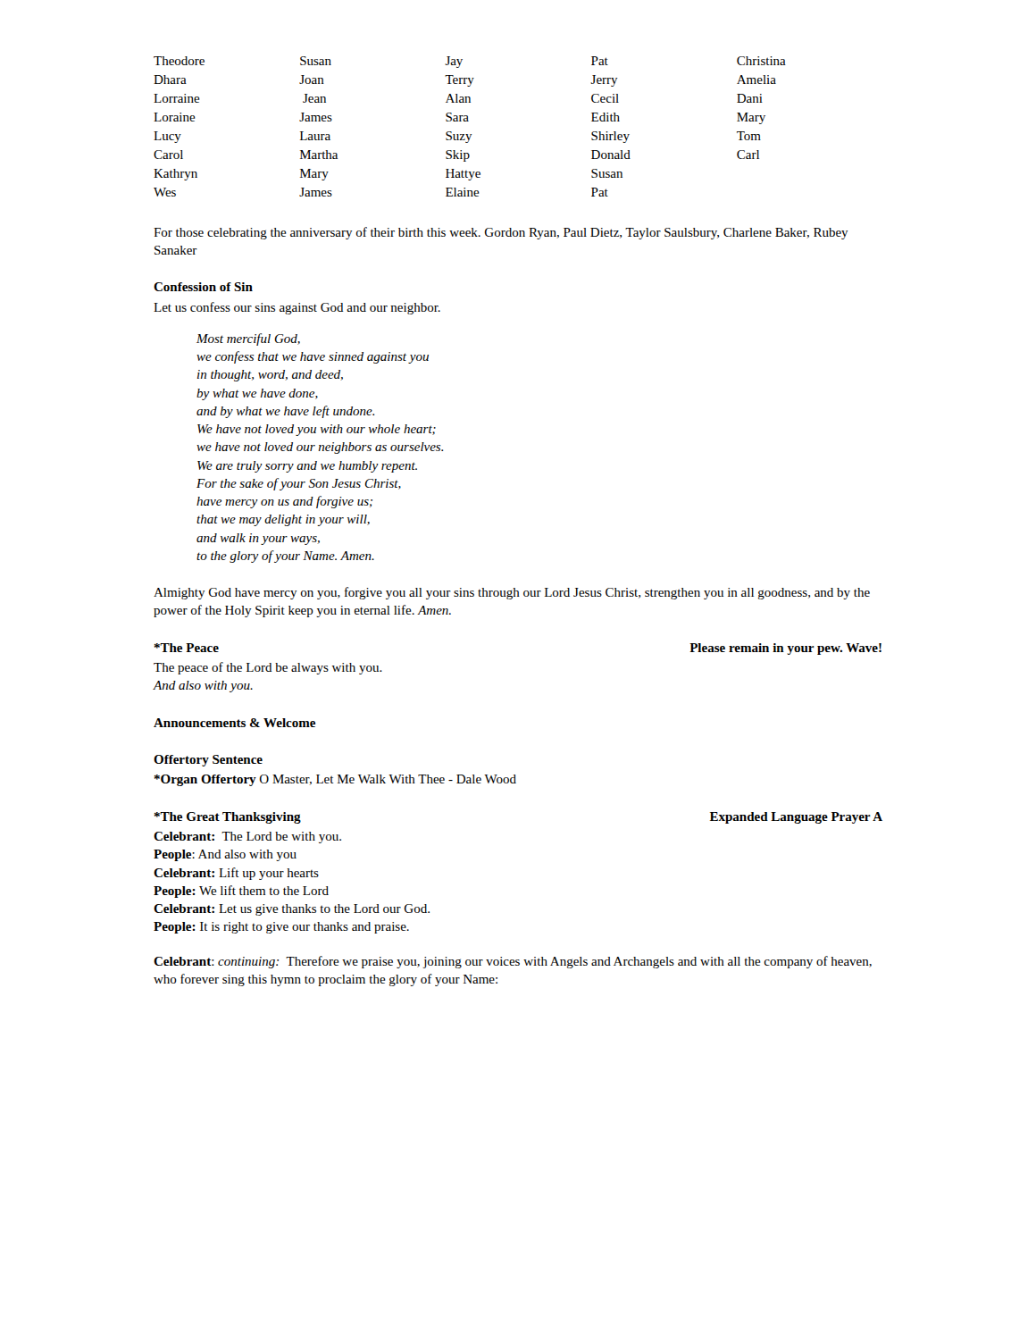| Theodore | Susan | Jay | Pat | Christina |
| Dhara | Joan | Terry | Jerry | Amelia |
| Lorraine | Jean | Alan | Cecil | Dani |
| Loraine | James | Sara | Edith | Mary |
| Lucy | Laura | Suzy | Shirley | Tom |
| Carol | Martha | Skip | Donald | Carl |
| Kathryn | Mary | Hattye | Susan | |
| Wes | James | Elaine | Pat | |
For those celebrating the anniversary of their birth this week. Gordon Ryan, Paul Dietz, Taylor Saulsbury, Charlene Baker, Rubey Sanaker
Confession of Sin
Let us confess our sins against God and our neighbor.
Most merciful God,
we confess that we have sinned against you
in thought, word, and deed,
by what we have done,
and by what we have left undone.
We have not loved you with our whole heart;
we have not loved our neighbors as ourselves.
We are truly sorry and we humbly repent.
For the sake of your Son Jesus Christ,
have mercy on us and forgive us;
that we may delight in your will,
and walk in your ways,
to the glory of your Name. Amen.
Almighty God have mercy on you, forgive you all your sins through our Lord Jesus Christ, strengthen you in all goodness, and by the power of the Holy Spirit keep you in eternal life. Amen.
*The Peace Please remain in your pew. Wave!
The peace of the Lord be always with you.
And also with you.
Announcements & Welcome
Offertory Sentence
*Organ Offertory O Master, Let Me Walk With Thee - Dale Wood
*The Great Thanksgiving Expanded Language Prayer A
Celebrant: The Lord be with you.
People: And also with you
Celebrant: Lift up your hearts
People: We lift them to the Lord
Celebrant: Let us give thanks to the Lord our God.
People: It is right to give our thanks and praise.
Celebrant: continuing: Therefore we praise you, joining our voices with Angels and Archangels and with all the company of heaven, who forever sing this hymn to proclaim the glory of your Name: